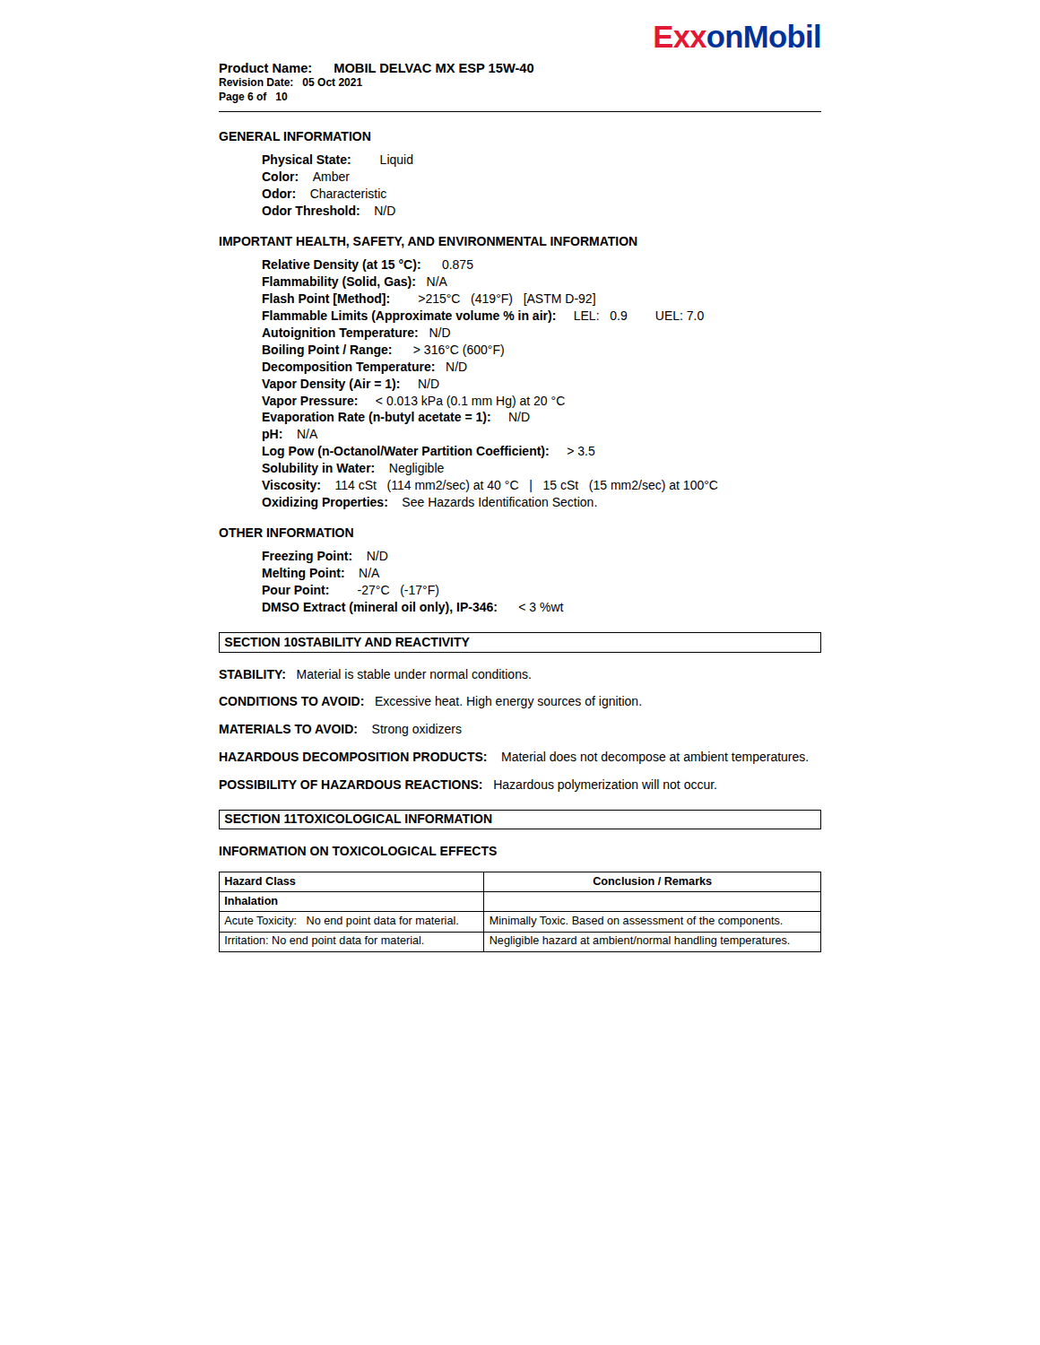Exx onMobil
Product Name: MOBIL DELVAC MX ESP 15W-40
Revision Date: 05 Oct 2021
Page 6 of 10
GENERAL INFORMATION
Physical State: Liquid
Color: Amber
Odor: Characteristic
Odor Threshold: N/D
IMPORTANT HEALTH, SAFETY, AND ENVIRONMENTAL INFORMATION
Relative Density (at 15 °C): 0.875
Flammability (Solid, Gas): N/A
Flash Point [Method]: >215°C (419°F) [ASTM D-92]
Flammable Limits (Approximate volume % in air): LEL: 0.9 UEL: 7.0
Autoignition Temperature: N/D
Boiling Point / Range: > 316°C (600°F)
Decomposition Temperature: N/D
Vapor Density (Air = 1): N/D
Vapor Pressure: < 0.013 kPa (0.1 mm Hg) at 20 °C
Evaporation Rate (n-butyl acetate = 1): N/D
pH: N/A
Log Pow (n-Octanol/Water Partition Coefficient): > 3.5
Solubility in Water: Negligible
Viscosity: 114 cSt (114 mm2/sec) at 40 °C | 15 cSt (15 mm2/sec) at 100°C
Oxidizing Properties: See Hazards Identification Section.
OTHER INFORMATION
Freezing Point: N/D
Melting Point: N/A
Pour Point: -27°C (-17°F)
DMSO Extract (mineral oil only), IP-346: < 3 %wt
SECTION 10 STABILITY AND REACTIVITY
STABILITY: Material is stable under normal conditions.
CONDITIONS TO AVOID: Excessive heat. High energy sources of ignition.
MATERIALS TO AVOID: Strong oxidizers
HAZARDOUS DECOMPOSITION PRODUCTS: Material does not decompose at ambient temperatures.
POSSIBILITY OF HAZARDOUS REACTIONS: Hazardous polymerization will not occur.
SECTION 11 TOXICOLOGICAL INFORMATION
INFORMATION ON TOXICOLOGICAL EFFECTS
| Hazard Class | Conclusion / Remarks |
| --- | --- |
| Inhalation | |
| Acute Toxicity: No end point data for material. | Minimally Toxic. Based on assessment of the components. |
| Irritation: No end point data for material. | Negligible hazard at ambient/normal handling temperatures. |